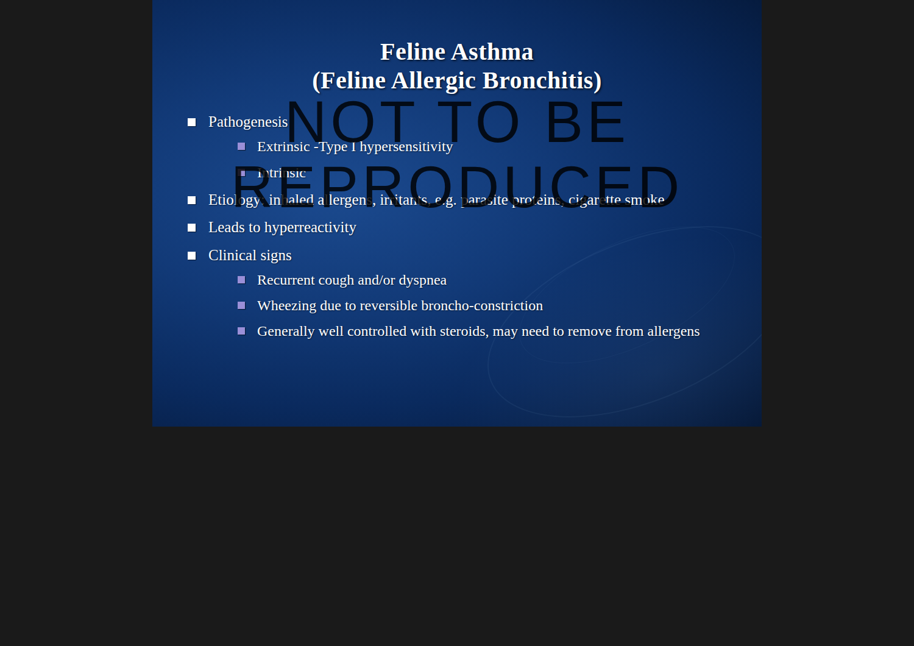Feline Asthma
(Feline Allergic Bronchitis)
Pathogenesis
Extrinsic -Type I hypersensitivity
Intrinsic
Etiology: inhaled allergens, irritants, e.g. parasite proteins, cigarette smoke
Leads to hyperreactivity
Clinical signs
Recurrent cough and/or dyspnea
Wheezing due to reversible broncho-constriction
Generally well controlled with steroids, may need to remove from allergens
NOT TO BE REPRODUCED